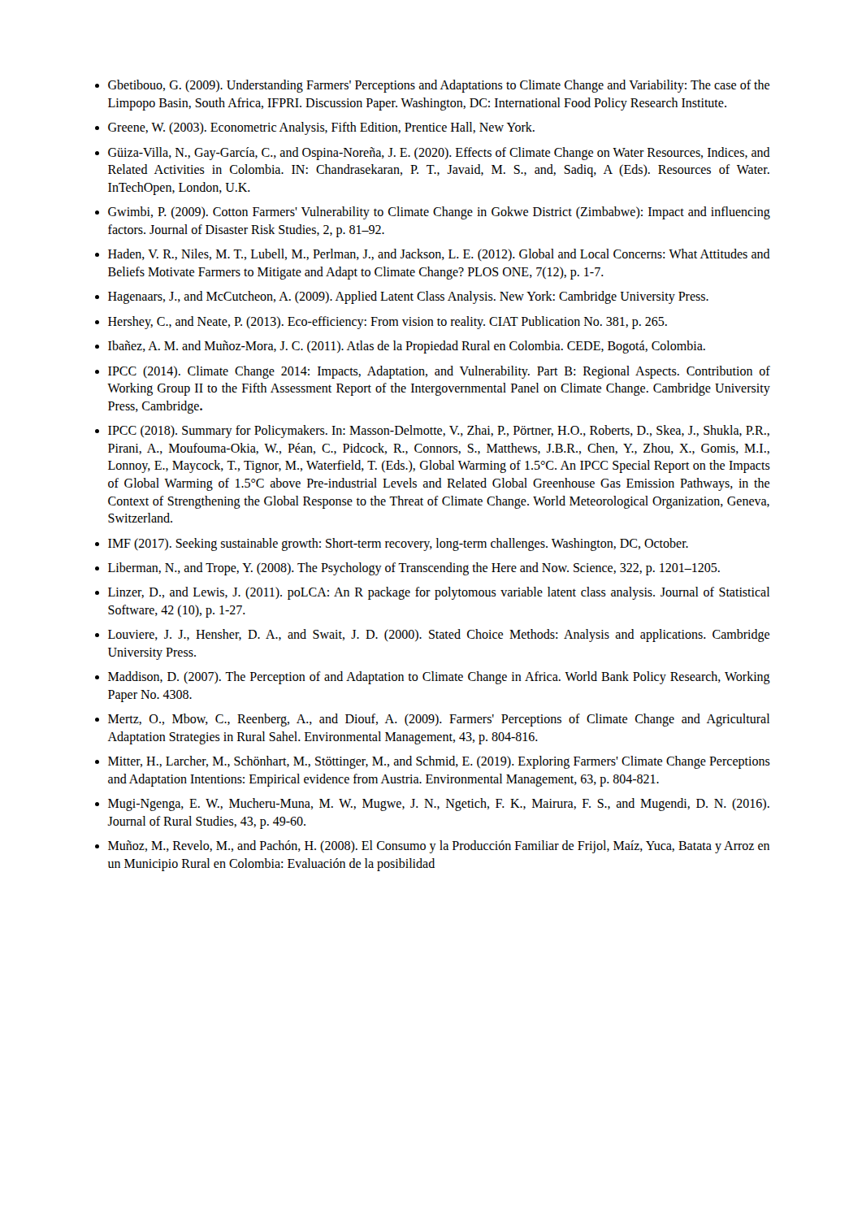Gbetibouo, G. (2009). Understanding Farmers' Perceptions and Adaptations to Climate Change and Variability: The case of the Limpopo Basin, South Africa, IFPRI. Discussion Paper. Washington, DC: International Food Policy Research Institute.
Greene, W. (2003). Econometric Analysis, Fifth Edition, Prentice Hall, New York.
Güiza-Villa, N., Gay-García, C., and Ospina-Noreña, J. E. (2020). Effects of Climate Change on Water Resources, Indices, and Related Activities in Colombia. IN: Chandrasekaran, P. T., Javaid, M. S., and, Sadiq, A (Eds). Resources of Water. InTechOpen, London, U.K.
Gwimbi, P. (2009). Cotton Farmers' Vulnerability to Climate Change in Gokwe District (Zimbabwe): Impact and influencing factors. Journal of Disaster Risk Studies, 2, p. 81–92.
Haden, V. R., Niles, M. T., Lubell, M., Perlman, J., and Jackson, L. E. (2012). Global and Local Concerns: What Attitudes and Beliefs Motivate Farmers to Mitigate and Adapt to Climate Change? PLOS ONE, 7(12), p. 1-7.
Hagenaars, J., and McCutcheon, A. (2009). Applied Latent Class Analysis. New York: Cambridge University Press.
Hershey, C., and Neate, P. (2013). Eco-efficiency: From vision to reality. CIAT Publication No. 381, p. 265.
Ibañez, A. M. and Muñoz-Mora, J. C. (2011). Atlas de la Propiedad Rural en Colombia. CEDE, Bogotá, Colombia.
IPCC (2014). Climate Change 2014: Impacts, Adaptation, and Vulnerability. Part B: Regional Aspects. Contribution of Working Group II to the Fifth Assessment Report of the Intergovernmental Panel on Climate Change. Cambridge University Press, Cambridge.
IPCC (2018). Summary for Policymakers. In: Masson-Delmotte, V., Zhai, P., Pörtner, H.O., Roberts, D., Skea, J., Shukla, P.R., Pirani, A., Moufouma-Okia, W., Péan, C., Pidcock, R., Connors, S., Matthews, J.B.R., Chen, Y., Zhou, X., Gomis, M.I., Lonnoy, E., Maycock, T., Tignor, M., Waterfield, T. (Eds.), Global Warming of 1.5°C. An IPCC Special Report on the Impacts of Global Warming of 1.5°C above Pre-industrial Levels and Related Global Greenhouse Gas Emission Pathways, in the Context of Strengthening the Global Response to the Threat of Climate Change. World Meteorological Organization, Geneva, Switzerland.
IMF (2017). Seeking sustainable growth: Short-term recovery, long-term challenges. Washington, DC, October.
Liberman, N., and Trope, Y. (2008). The Psychology of Transcending the Here and Now. Science, 322, p. 1201–1205.
Linzer, D., and Lewis, J. (2011). poLCA: An R package for polytomous variable latent class analysis. Journal of Statistical Software, 42 (10), p. 1-27.
Louviere, J. J., Hensher, D. A., and Swait, J. D. (2000). Stated Choice Methods: Analysis and applications. Cambridge University Press.
Maddison, D. (2007). The Perception of and Adaptation to Climate Change in Africa. World Bank Policy Research, Working Paper No. 4308.
Mertz, O., Mbow, C., Reenberg, A., and Diouf, A. (2009). Farmers' Perceptions of Climate Change and Agricultural Adaptation Strategies in Rural Sahel. Environmental Management, 43, p. 804-816.
Mitter, H., Larcher, M., Schönhart, M., Stöttinger, M., and Schmid, E. (2019). Exploring Farmers' Climate Change Perceptions and Adaptation Intentions: Empirical evidence from Austria. Environmental Management, 63, p. 804-821.
Mugi-Ngenga, E. W., Mucheru-Muna, M. W., Mugwe, J. N., Ngetich, F. K., Mairura, F. S., and Mugendi, D. N. (2016). Journal of Rural Studies, 43, p. 49-60.
Muñoz, M., Revelo, M., and Pachón, H. (2008). El Consumo y la Producción Familiar de Frijol, Maíz, Yuca, Batata y Arroz en un Municipio Rural en Colombia: Evaluación de la posibilidad